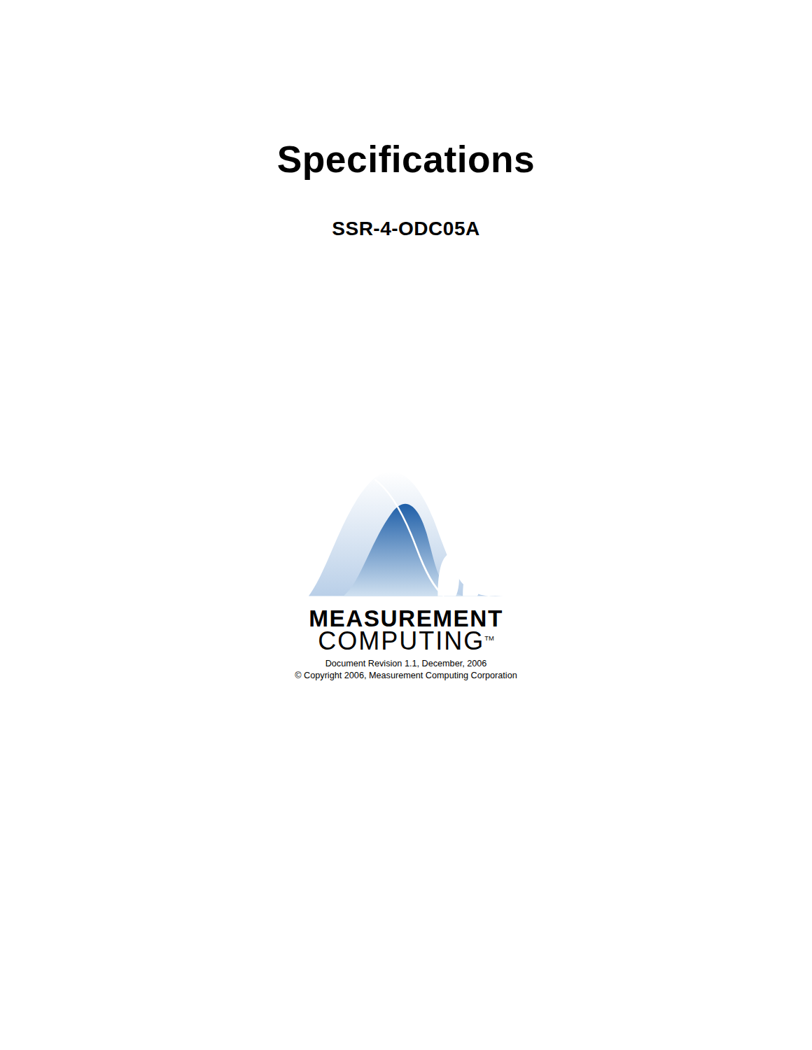Specifications
SSR-4-ODC05A
MEASUREMENT
COMPUTINGTM
Document Revision 1.1, December, 2006
© Copyright 2006, Measurement Computing Corporation